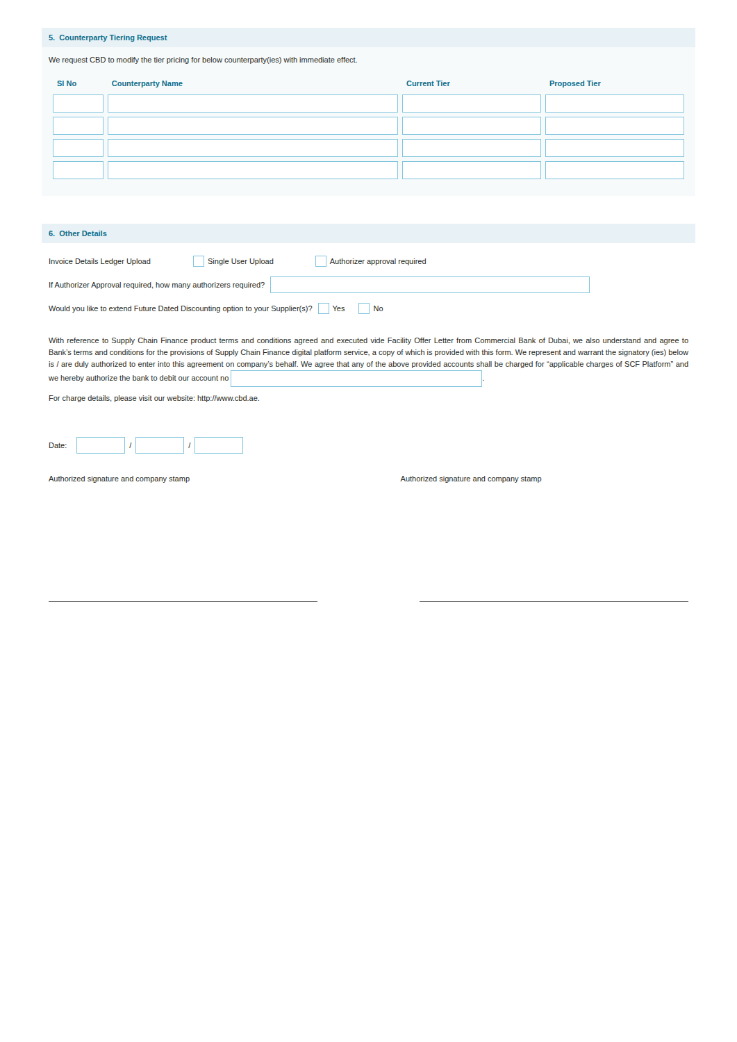5. Counterparty Tiering Request
We request CBD to modify the tier pricing for below counterparty(ies) with immediate effect.
| Sl No | Counterparty Name | Current Tier | Proposed Tier |
| --- | --- | --- | --- |
6. Other Details
Invoice Details Ledger Upload Single User Upload Authorizer approval required
If Authorizer Approval required, how many authorizers required?
Would you like to extend Future Dated Discounting option to your Supplier(s)? Yes No
With reference to Supply Chain Finance product terms and conditions agreed and executed vide Facility Offer Letter from Commercial Bank of Dubai, we also understand and agree to Bank’s terms and conditions for the provisions of Supply Chain Finance digital platform service, a copy of which is provided with this form. We represent and warrant the signatory (ies) below is / are duly authorized to enter into this agreement on company’s behalf. We agree that any of the above provided accounts shall be charged for “applicable charges of SCF Platform” and we hereby authorize the bank to debit our account no .
For charge details, please visit our website: http://www.cbd.ae.
Date: / /
Authorized signature and company stamp
Authorized signature and company stamp